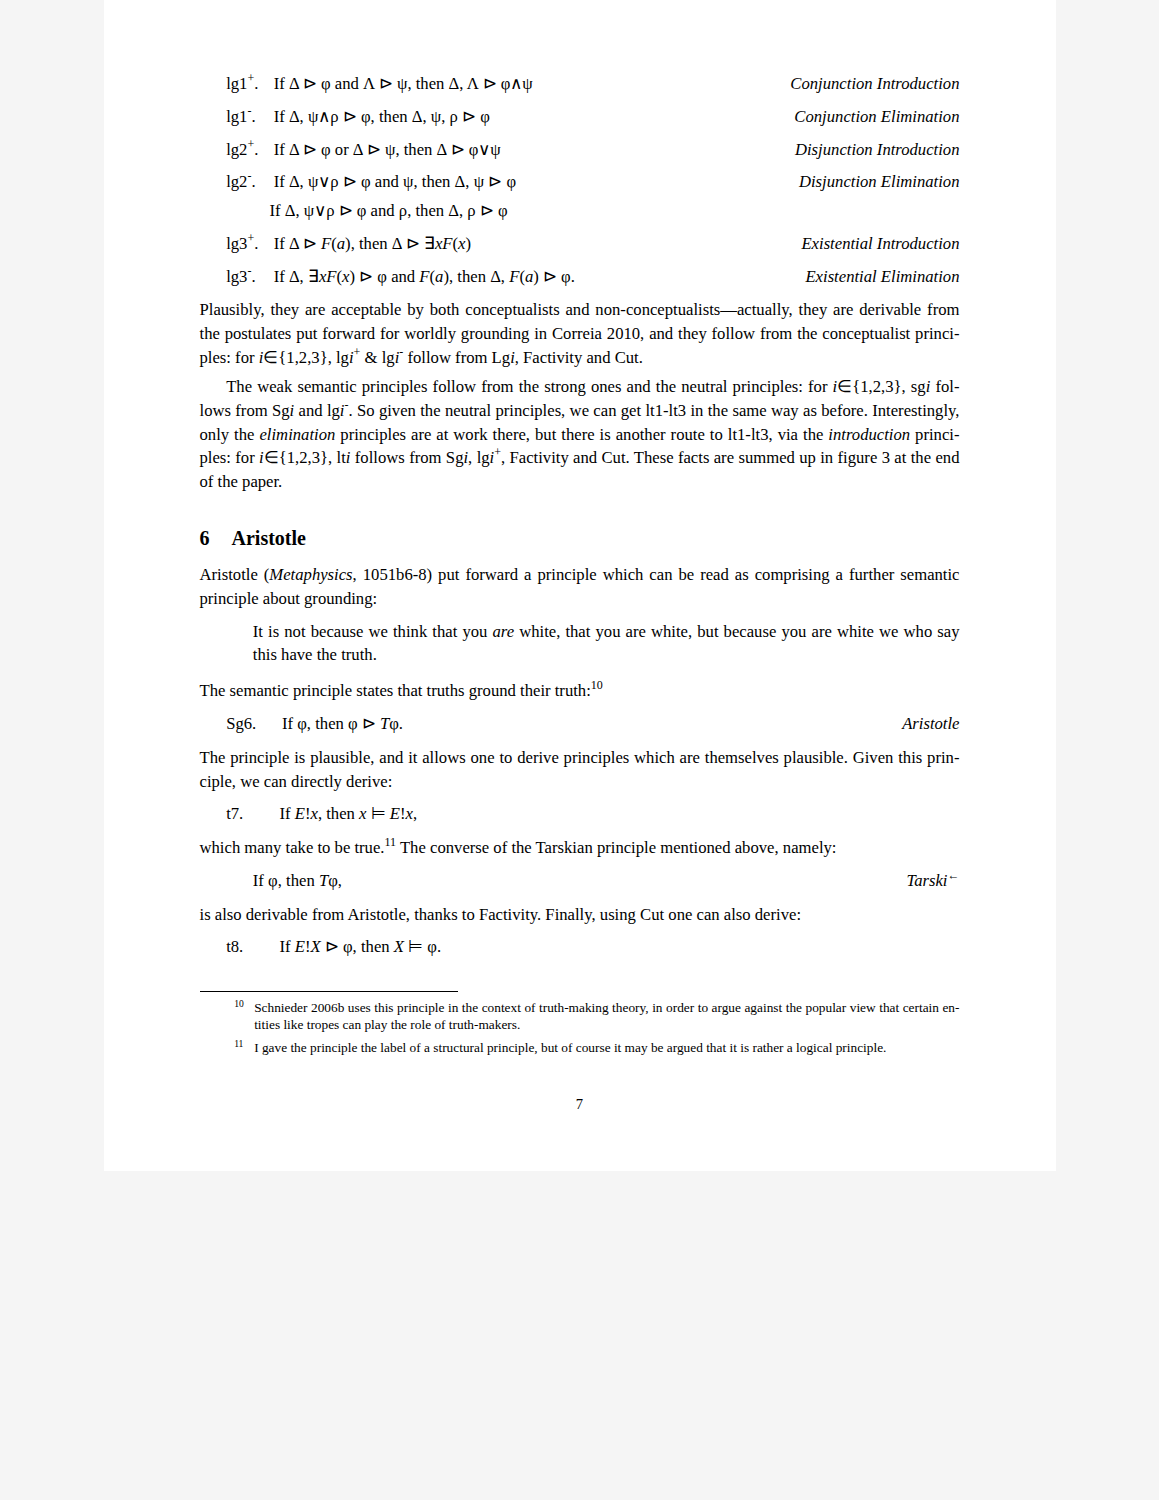lg1+. If Δ ⊳ φ and Λ ⊳ ψ, then Δ, Λ ⊳ φ∧ψ
Conjunction Introduction
lg1-. If Δ, ψ∧ρ ⊳ φ, then Δ, ψ, ρ ⊳ φ
Conjunction Elimination
lg2+. If Δ ⊳ φ or Δ ⊳ ψ, then Δ ⊳ φ∨ψ
Disjunction Introduction
lg2-. If Δ, ψ∨ρ ⊳ φ and ψ, then Δ, ψ ⊳ φ
Disjunction Elimination
If Δ, ψ∨ρ ⊳ φ and ρ, then Δ, ρ ⊳ φ
lg3+. If Δ ⊳ F(a), then Δ ⊳ ∃xF(x)
Existential Introduction
lg3-. If Δ, ∃xF(x) ⊳ φ and F(a), then Δ, F(a) ⊳ φ.
Existential Elimination
Plausibly, they are acceptable by both conceptualists and non-conceptualists—actually, they are derivable from the postulates put forward for worldly grounding in Correia 2010, and they follow from the conceptualist principles: for i∈{1,2,3}, lgi+ & lgi- follow from Lgi, Factivity and Cut.
The weak semantic principles follow from the strong ones and the neutral principles: for i∈{1,2,3}, sgi follows from Sgi and lgi-. So given the neutral principles, we can get lt1-lt3 in the same way as before. Interestingly, only the elimination principles are at work there, but there is another route to lt1-lt3, via the introduction principles: for i∈{1,2,3}, lti follows from Sgi, lgi+, Factivity and Cut. These facts are summed up in figure 3 at the end of the paper.
6 Aristotle
Aristotle (Metaphysics, 1051b6-8) put forward a principle which can be read as comprising a further semantic principle about grounding:
It is not because we think that you are white, that you are white, but because you are white we who say this have the truth.
The semantic principle states that truths ground their truth:10
Sg6. If φ, then φ ⊳ Tφ.
Aristotle
The principle is plausible, and it allows one to derive principles which are themselves plausible. Given this principle, we can directly derive:
t7.
If E!x, then x ⊨ E!x,
which many take to be true.11 The converse of the Tarskian principle mentioned above, namely:
If φ, then Tφ,
Tarski←
is also derivable from Aristotle, thanks to Factivity. Finally, using Cut one can also derive:
t8.
If E!X ⊳ φ, then X ⊨ φ.
10
Schnieder 2006b uses this principle in the context of truth-making theory, in order to argue against the popular view that certain entities like tropes can play the role of truth-makers.
11
I gave the principle the label of a structural principle, but of course it may be argued that it is rather a logical principle.
7